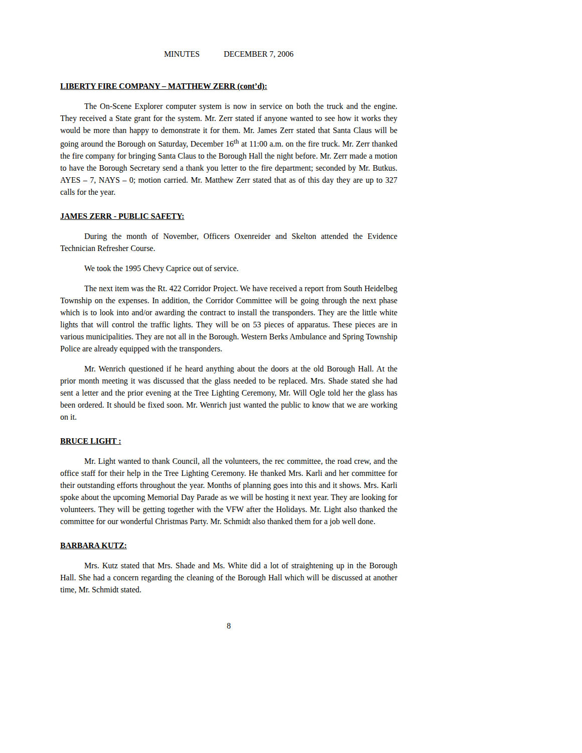MINUTES DECEMBER 7, 2006
LIBERTY FIRE COMPANY – MATTHEW ZERR (cont’d):
The On-Scene Explorer computer system is now in service on both the truck and the engine. They received a State grant for the system. Mr. Zerr stated if anyone wanted to see how it works they would be more than happy to demonstrate it for them. Mr. James Zerr stated that Santa Claus will be going around the Borough on Saturday, December 16th at 11:00 a.m. on the fire truck. Mr. Zerr thanked the fire company for bringing Santa Claus to the Borough Hall the night before. Mr. Zerr made a motion to have the Borough Secretary send a thank you letter to the fire department; seconded by Mr. Butkus. AYES – 7, NAYS – 0; motion carried. Mr. Matthew Zerr stated that as of this day they are up to 327 calls for the year.
JAMES ZERR - PUBLIC SAFETY:
During the month of November, Officers Oxenreider and Skelton attended the Evidence Technician Refresher Course.
We took the 1995 Chevy Caprice out of service.
The next item was the Rt. 422 Corridor Project. We have received a report from South Heidelbeg Township on the expenses. In addition, the Corridor Committee will be going through the next phase which is to look into and/or awarding the contract to install the transponders. They are the little white lights that will control the traffic lights. They will be on 53 pieces of apparatus. These pieces are in various municipalities. They are not all in the Borough. Western Berks Ambulance and Spring Township Police are already equipped with the transponders.
Mr. Wenrich questioned if he heard anything about the doors at the old Borough Hall. At the prior month meeting it was discussed that the glass needed to be replaced. Mrs. Shade stated she had sent a letter and the prior evening at the Tree Lighting Ceremony, Mr. Will Ogle told her the glass has been ordered. It should be fixed soon. Mr. Wenrich just wanted the public to know that we are working on it.
BRUCE LIGHT :
Mr. Light wanted to thank Council, all the volunteers, the rec committee, the road crew, and the office staff for their help in the Tree Lighting Ceremony. He thanked Mrs. Karli and her committee for their outstanding efforts throughout the year. Months of planning goes into this and it shows. Mrs. Karli spoke about the upcoming Memorial Day Parade as we will be hosting it next year. They are looking for volunteers. They will be getting together with the VFW after the Holidays. Mr. Light also thanked the committee for our wonderful Christmas Party. Mr. Schmidt also thanked them for a job well done.
BARBARA KUTZ:
Mrs. Kutz stated that Mrs. Shade and Ms. White did a lot of straightening up in the Borough Hall. She had a concern regarding the cleaning of the Borough Hall which will be discussed at another time, Mr. Schmidt stated.
8